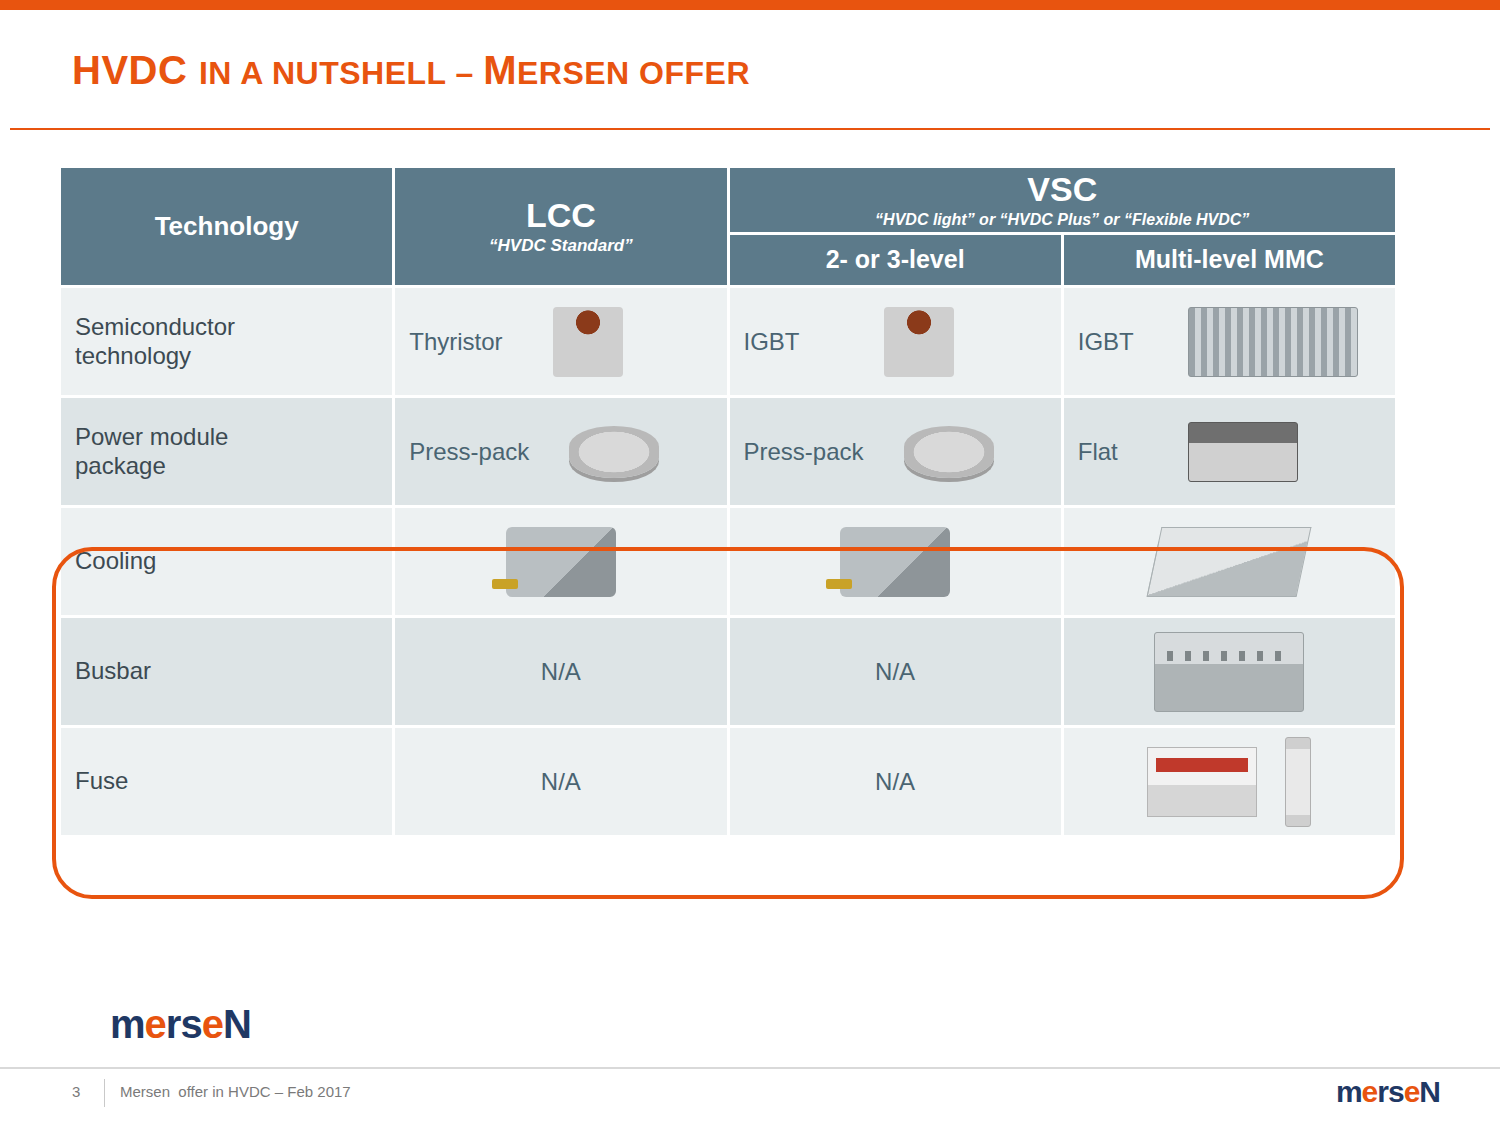HVDC IN A NUTSHELL – MERSEN OFFER
| Technology | LCC “HVDC Standard” | VSC “HVDC light” or “HVDC Plus” or “Flexible HVDC” |
| --- | --- | --- |
| 2- or 3-level | Multi-level MMC |
| Semiconductor technology | Thyristor | IGBT | IGBT |
| Power module package | Press-pack | Press-pack | Flat |
| Cooling | | | |
| Busbar | N/A | N/A | |
| Fuse | N/A | N/A | |
merse N
3
Mersen offer in HVDC – Feb 2017
merse N